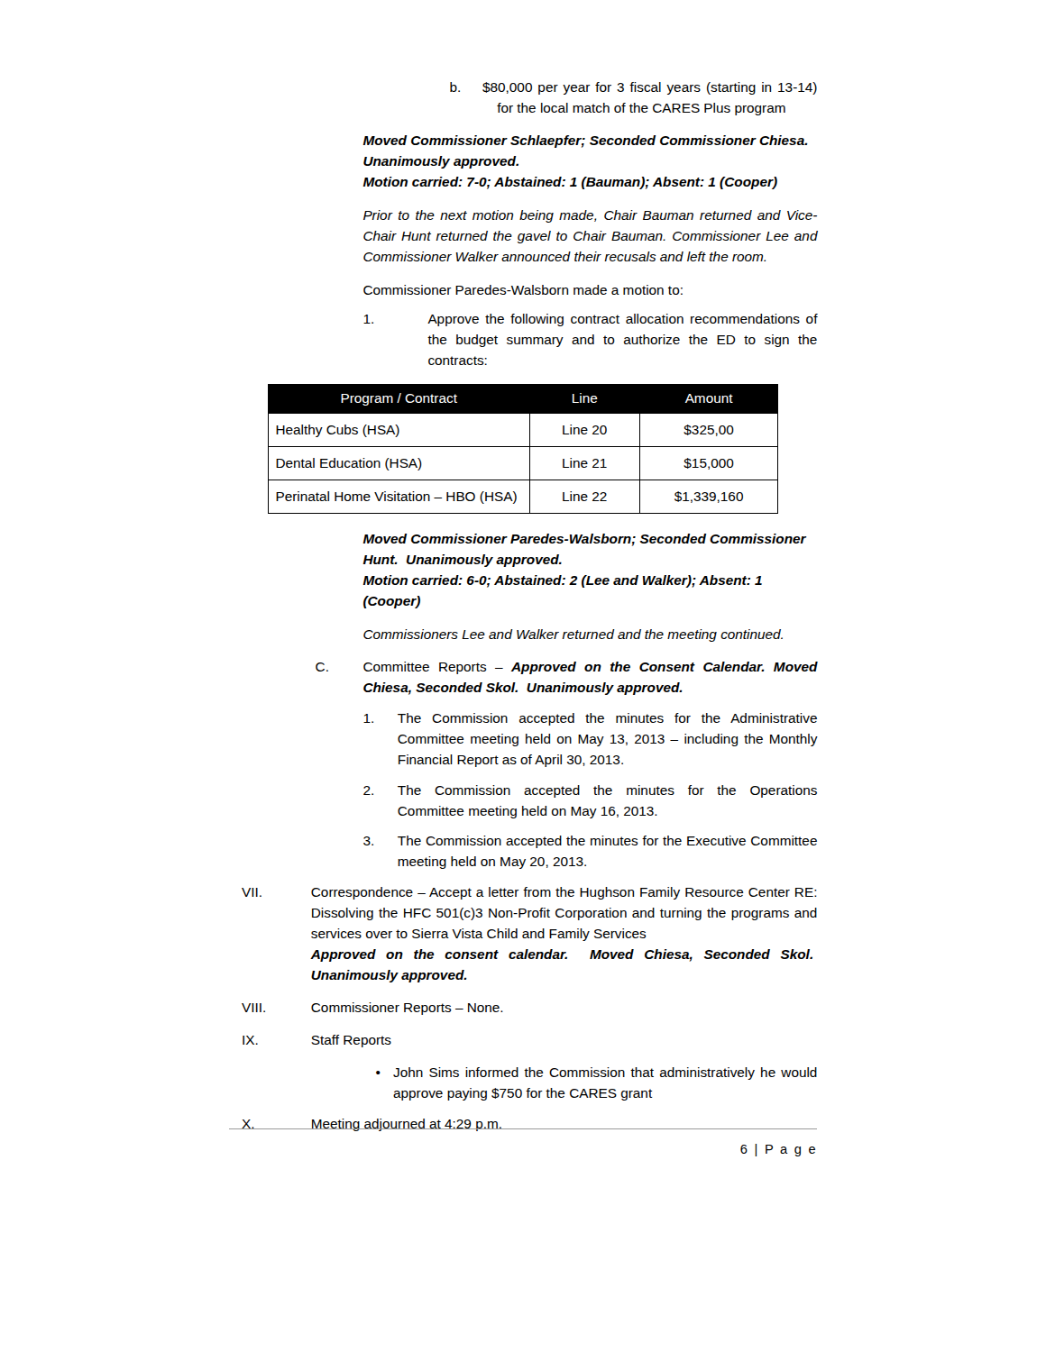b. $80,000 per year for 3 fiscal years (starting in 13-14) for the local match of the CARES Plus program
Moved Commissioner Schlaepfer; Seconded Commissioner Chiesa. Unanimously approved. Motion carried: 7-0; Abstained: 1 (Bauman); Absent: 1 (Cooper)
Prior to the next motion being made, Chair Bauman returned and Vice-Chair Hunt returned the gavel to Chair Bauman. Commissioner Lee and Commissioner Walker announced their recusals and left the room.
Commissioner Paredes-Walsborn made a motion to:
1. Approve the following contract allocation recommendations of the budget summary and to authorize the ED to sign the contracts:
| Program / Contract | Line | Amount |
| --- | --- | --- |
| Healthy Cubs (HSA) | Line 20 | $325,00 |
| Dental Education (HSA) | Line 21 | $15,000 |
| Perinatal Home Visitation – HBO (HSA) | Line 22 | $1,339,160 |
Moved Commissioner Paredes-Walsborn; Seconded Commissioner Hunt. Unanimously approved. Motion carried: 6-0; Abstained: 2 (Lee and Walker); Absent: 1 (Cooper)
Commissioners Lee and Walker returned and the meeting continued.
C. Committee Reports – Approved on the Consent Calendar. Moved Chiesa, Seconded Skol. Unanimously approved.
1. The Commission accepted the minutes for the Administrative Committee meeting held on May 13, 2013 – including the Monthly Financial Report as of April 30, 2013.
2. The Commission accepted the minutes for the Operations Committee meeting held on May 16, 2013.
3. The Commission accepted the minutes for the Executive Committee meeting held on May 20, 2013.
VII. Correspondence – Accept a letter from the Hughson Family Resource Center RE: Dissolving the HFC 501(c)3 Non-Profit Corporation and turning the programs and services over to Sierra Vista Child and Family Services
Approved on the consent calendar. Moved Chiesa, Seconded Skol. Unanimously approved.
VIII. Commissioner Reports – None.
IX. Staff Reports
• John Sims informed the Commission that administratively he would approve paying $750 for the CARES grant
X. Meeting adjourned at 4:29 p.m.
6 | P a g e